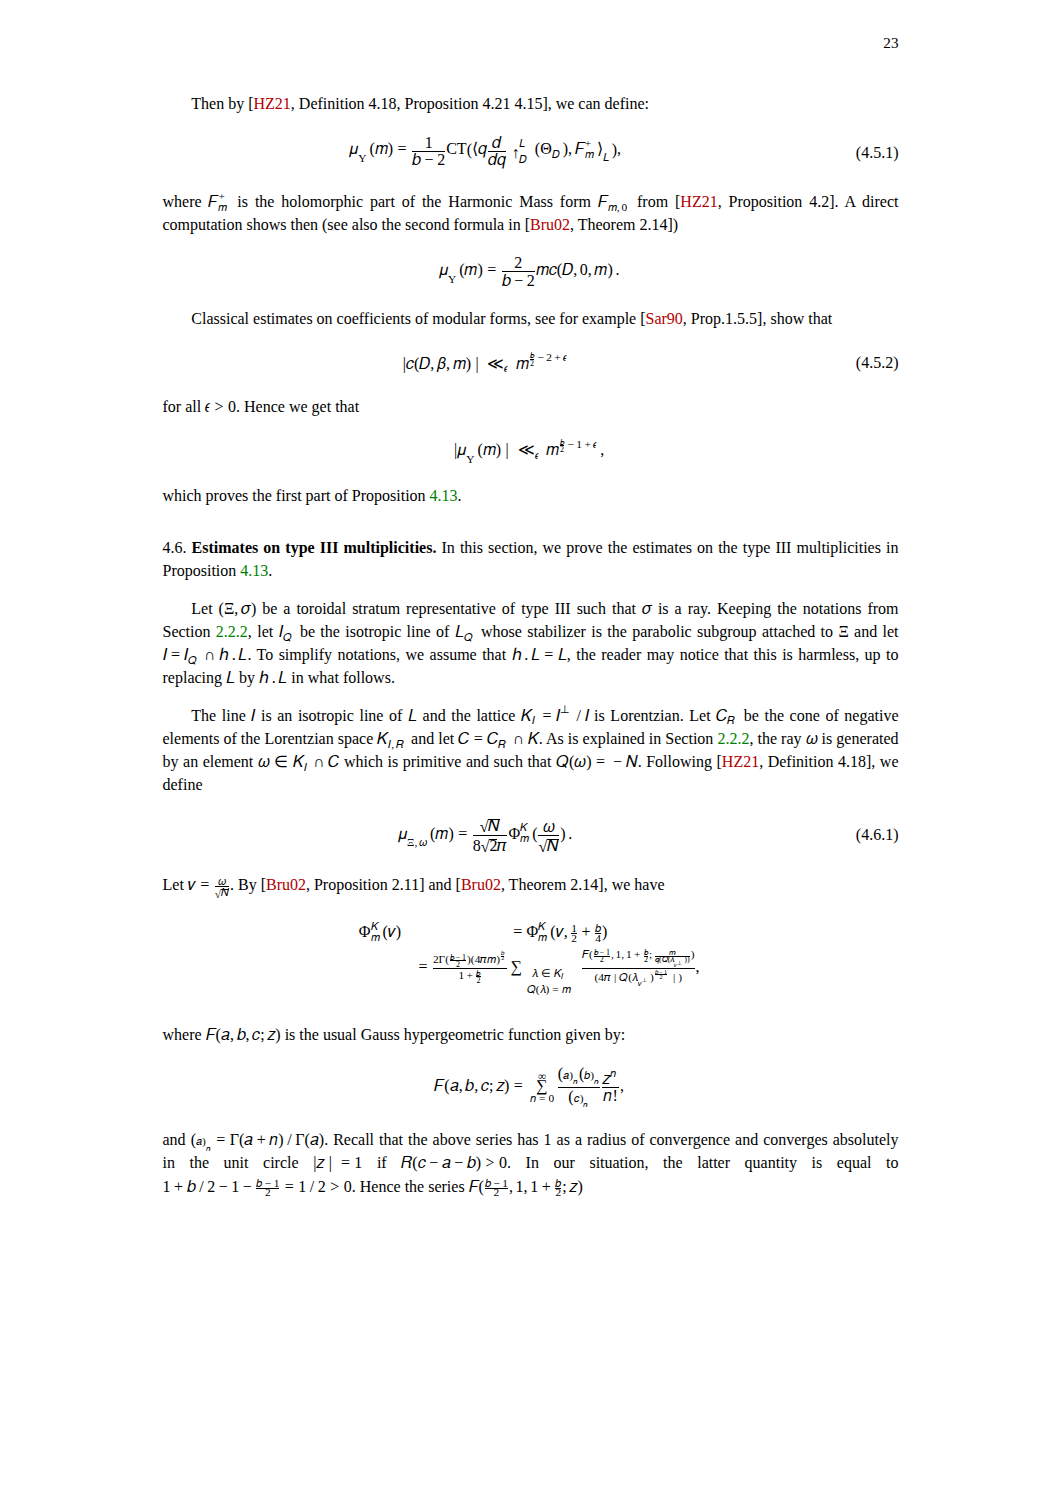23
Then by [HZ21, Definition 4.18, Proposition 4.21 4.15], we can define:
μΥ (m) = 1b−2 CT ( ⟨ q ddq ↑DL (ΘD) , Fm+ ⟩L ) ,
(4.5.1)
where Fm+ is the holomorphic part of the Harmonic Mass form Fm,0 from [HZ21, Proposition 4.2]. A direct computation shows then (see also the second formula in [Bru02, Theorem 2.14])
μΥ (m) = 2b−2 mc (D,0,m) .
Classical estimates on coefficients of modular forms, see for example [Sar90, Prop.1.5.5], show that
| c(D,β,m) | ≪ϵ mb2−2+ϵ
(4.5.2)
for all ϵ>0. Hence we get that
| μΥ (m) | ≪ϵ mb2−1+ϵ ,
which proves the first part of Proposition 4.13.
4.6. Estimates on type III multiplicities. In this section, we prove the estimates on the type III multiplicities in Proposition 4.13.
Let (Ξ,σ) be a toroidal stratum representative of type III such that σ is a ray. Keeping the notations from Section 2.2.2, let IQ be the isotropic line of LQ whose stabilizer is the parabolic subgroup attached to Ξ and let I=IQ∩h.L. To simplify notations, we assume that h.L=L, the reader may notice that this is harmless, up to replacing L by h.L in what follows.
The line I is an isotropic line of L and the lattice KI=I⊥/I is Lorentzian. Let CR be the cone of negative elements of the Lorentzian space KI,R and let C=CR∩K. As is explained in Section 2.2.2, the ray ω is generated by an element ω∈KI∩C which is primitive and such that Q(ω)=−N. Following [HZ21, Definition 4.18], we define
μΞ,ω (m) = N 82π ΦmK ( ωN ) .
(4.6.1)
Let v=ωN. By [Bru02, Proposition 2.11] and [Bru02, Theorem 2.14], we have
ΦmK (v) = ΦmK (v, 12 + b4 ) = 2Γ (b−12) (4πm)b2 1+b2 ∑ λ∈KI Q(λ)=m F( b−12 ,1,1+b2 ; mq(Q(λv⊥)) ) (4π | Q(λv⊥)b−12 | ) ,
where F(a,b,c;z) is the usual Gauss hypergeometric function given by:
F(a,b,c;z) = ∑ n=0 ∞ (a)n (b)n (c)n znn! ,
and (a)n=Γ(a+n)/Γ(a). Recall that the above series has 1 as a radius of convergence and converges absolutely in the unit circle |z|=1 if R(c−a−b)>0. In our situation, the latter quantity is equal to 1+b/2−1−b−12=1/2>0. Hence the series F(b−12,1,1+b2;z)